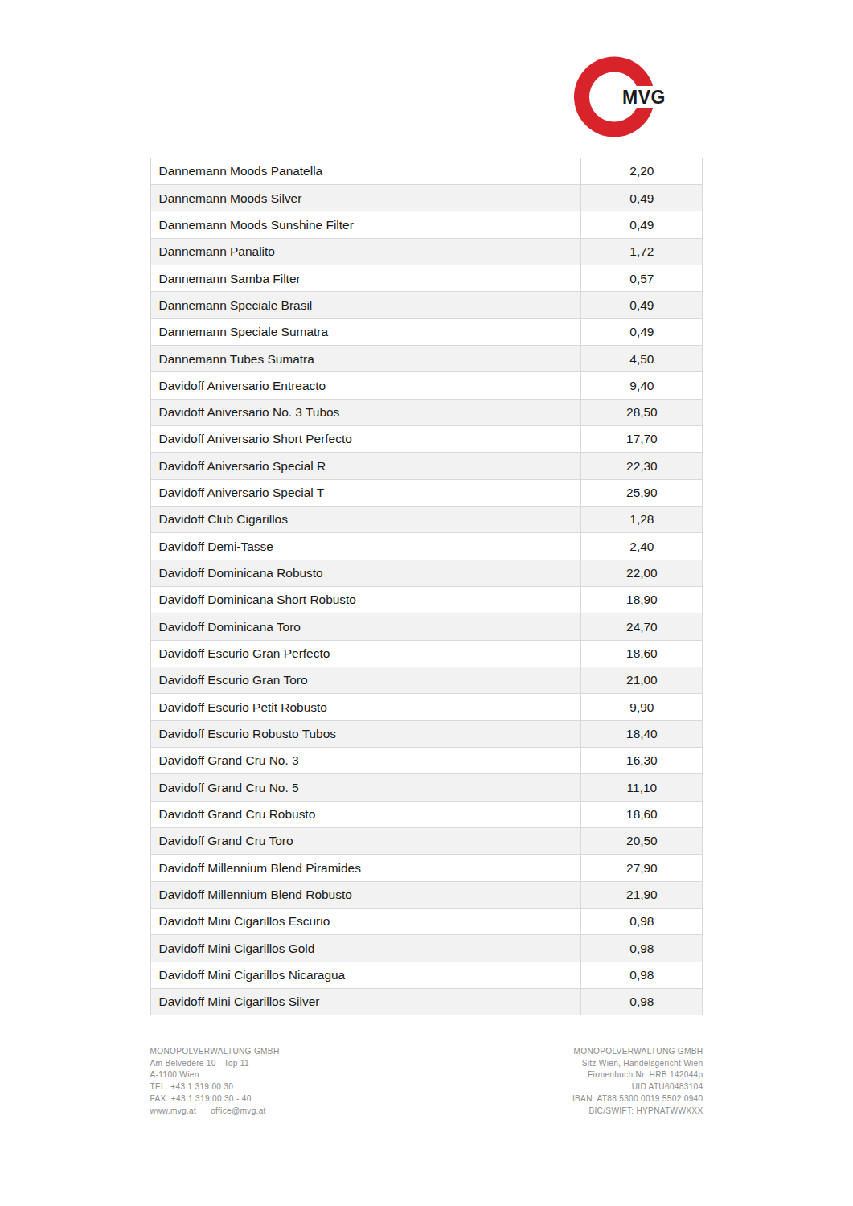MVG
| Dannemann Moods Panatella | 2,20 |
| Dannemann Moods Silver | 0,49 |
| Dannemann Moods Sunshine Filter | 0,49 |
| Dannemann Panalito | 1,72 |
| Dannemann Samba Filter | 0,57 |
| Dannemann Speciale Brasil | 0,49 |
| Dannemann Speciale Sumatra | 0,49 |
| Dannemann Tubes Sumatra | 4,50 |
| Davidoff Aniversario Entreacto | 9,40 |
| Davidoff Aniversario No. 3 Tubos | 28,50 |
| Davidoff Aniversario Short Perfecto | 17,70 |
| Davidoff Aniversario Special R | 22,30 |
| Davidoff Aniversario Special T | 25,90 |
| Davidoff Club Cigarillos | 1,28 |
| Davidoff Demi-Tasse | 2,40 |
| Davidoff Dominicana Robusto | 22,00 |
| Davidoff Dominicana Short Robusto | 18,90 |
| Davidoff Dominicana Toro | 24,70 |
| Davidoff Escurio Gran Perfecto | 18,60 |
| Davidoff Escurio Gran Toro | 21,00 |
| Davidoff Escurio Petit Robusto | 9,90 |
| Davidoff Escurio Robusto Tubos | 18,40 |
| Davidoff Grand Cru No. 3 | 16,30 |
| Davidoff Grand Cru No. 5 | 11,10 |
| Davidoff Grand Cru Robusto | 18,60 |
| Davidoff Grand Cru Toro | 20,50 |
| Davidoff Millennium Blend Piramides | 27,90 |
| Davidoff Millennium Blend Robusto | 21,90 |
| Davidoff Mini Cigarillos Escurio | 0,98 |
| Davidoff Mini Cigarillos Gold | 0,98 |
| Davidoff Mini Cigarillos Nicaragua | 0,98 |
| Davidoff Mini Cigarillos Silver | 0,98 |
MONOPOLVERWALTUNG GMBH
Am Belvedere 10 - Top 11
A-1100 Wien
TEL. +43 1 319 00 30
FAX. +43 1 319 00 30 - 40
www.mvg.at office@mvg.at
MONOPOLVERWALTUNG GMBH
Sitz Wien, Handelsgericht Wien
Firmenbuch Nr. HRB 142044p
UID ATU60483104
IBAN: AT88 5300 0019 5502 0940
BIC/SWIFT: HYPNATWWXXX